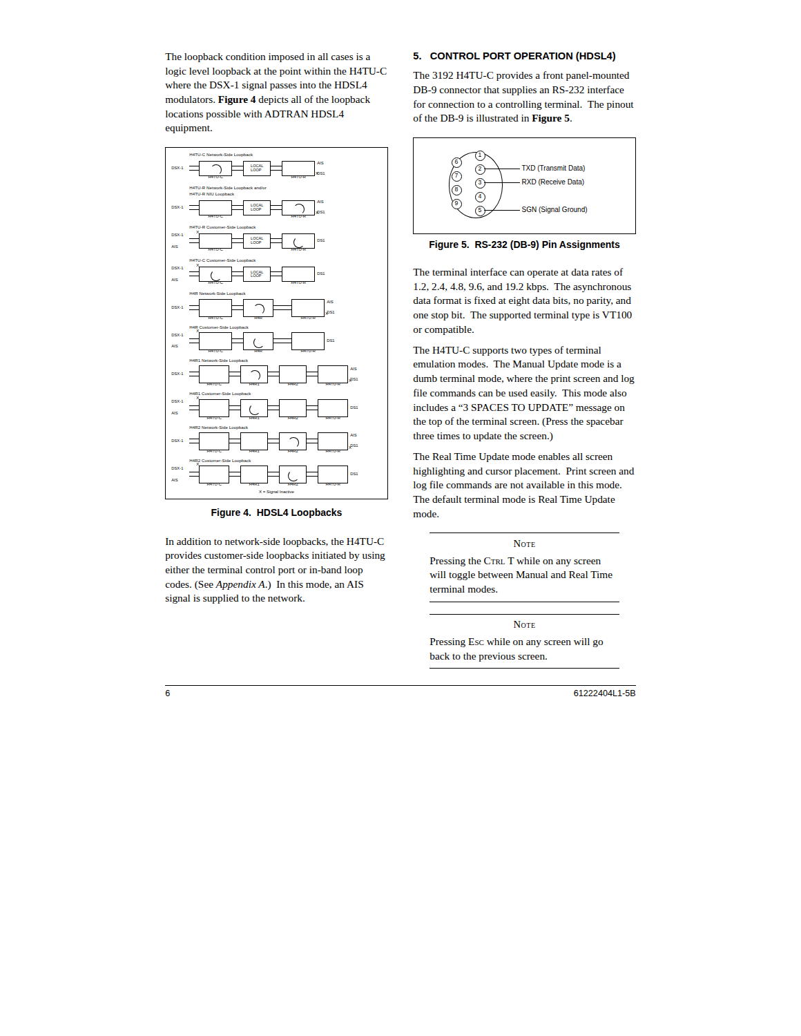The loopback condition imposed in all cases is a logic level loopback at the point within the H4TU-C where the DSX-1 signal passes into the HDSL4 modulators. Figure 4 depicts all of the loopback locations possible with ADTRAN HDSL4 equipment.
H4TU-C Network-Side Loopback
DSX-1
H4TU-C
LOCAL
LOOP
H4TU-R
X
AISDS1
H4TU-R Network-Side Loopback and/or
H4TU-R NIU Loopback
DSX-1
H4TU-C
LOCAL
LOOP
H4TU-R
X
AISDS1
H4TU-R Customer-Side Loopback
DSX-1AIS
H4TU-C
X
LOCAL
LOOP
H4TU-R
DS1
H4TU-C Customer-Side Loopback
DSX-1AIS
H4TU-C
X
LOCAL
LOOP
H4TU-R
DS1
H4R Network-Side Loopback
DSX-1
H4TU-C
H4R
H4TU-R
X
AISDS1
H4R Customer-Side Loopback
DSX-1AIS
H4TU-C
X
H4R
H4TU-R
DS1
H4R1 Network-Side Loopback
DSX-1
H4TU-C
H4R1
H4R2
H4TU-R
X
AISDS1
H4R1 Customer-Side Loopback
DSX-1AIS
H4TU-C
X
H4R1
H4R2
H4TU-R
DS1
H4R2 Network-Side Loopback
DSX-1
H4TU-C
H4R1
H4R2
H4TU-R
X
AISDS1
H4R2 Customer-Side Loopback
DSX-1AIS
H4TU-C
X
H4R1
H4R2
H4TU-R
DS1
X = Signal Inactive
Figure 4. HDSL4 Loopbacks
In addition to network-side loopbacks, the H4TU-C provides customer-side loopbacks initiated by using either the terminal control port or in-band loop codes. (See Appendix A.) In this mode, an AIS signal is supplied to the network.
5. CONTROL PORT OPERATION (HDSL4)
The 3192 H4TU-C provides a front panel-mounted DB-9 connector that supplies an RS-232 interface for connection to a controlling terminal. The pinout of the DB-9 is illustrated in Figure 5.
6
7
8
9
1
2
3
4
5
TXD (Transmit Data)
RXD (Receive Data)
SGN (Signal Ground)
Figure 5. RS-232 (DB-9) Pin Assignments
The terminal interface can operate at data rates of 1.2, 2.4, 4.8, 9.6, and 19.2 kbps. The asynchronous data format is fixed at eight data bits, no parity, and one stop bit. The supported terminal type is VT100 or compatible.
The H4TU-C supports two types of terminal emulation modes. The Manual Update mode is a dumb terminal mode, where the print screen and log file commands can be used easily. This mode also includes a “3 SPACES TO UPDATE” message on the top of the terminal screen. (Press the spacebar three times to update the screen.)
The Real Time Update mode enables all screen highlighting and cursor placement. Print screen and log file commands are not available in this mode. The default terminal mode is Real Time Update mode.
Note
Pressing the Ctrl T while on any screen will toggle between Manual and Real Time terminal modes.
Note
Pressing Esc while on any screen will go back to the previous screen.
6 61222404L1-5B